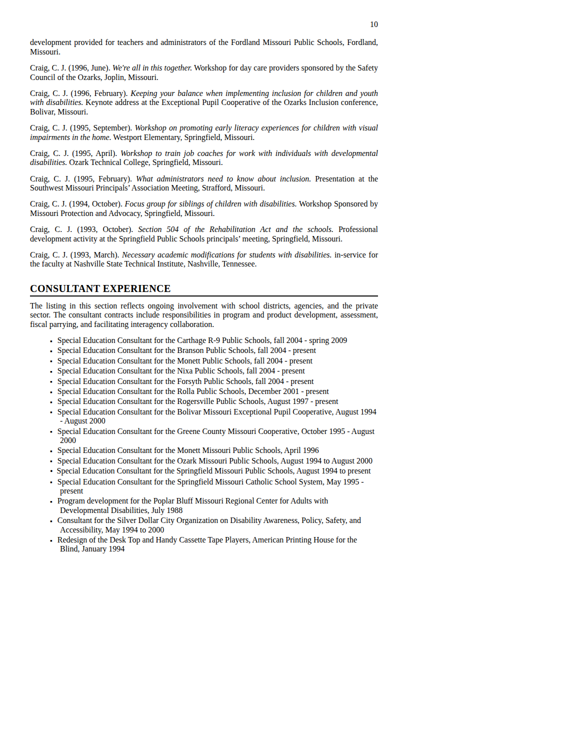10
development provided for teachers and administrators of the Fordland Missouri Public Schools, Fordland, Missouri.
Craig, C. J. (1996, June). We're all in this together. Workshop for day care providers sponsored by the Safety Council of the Ozarks, Joplin, Missouri.
Craig, C. J. (1996, February). Keeping your balance when implementing inclusion for children and youth with disabilities. Keynote address at the Exceptional Pupil Cooperative of the Ozarks Inclusion conference, Bolivar, Missouri.
Craig, C. J. (1995, September). Workshop on promoting early literacy experiences for children with visual impairments in the home. Westport Elementary, Springfield, Missouri.
Craig, C. J. (1995, April). Workshop to train job coaches for work with individuals with developmental disabilities. Ozark Technical College, Springfield, Missouri.
Craig, C. J. (1995, February). What administrators need to know about inclusion. Presentation at the Southwest Missouri Principals’ Association Meeting, Strafford, Missouri.
Craig, C. J. (1994, October). Focus group for siblings of children with disabilities. Workshop Sponsored by Missouri Protection and Advocacy, Springfield, Missouri.
Craig, C. J. (1993, October). Section 504 of the Rehabilitation Act and the schools. Professional development activity at the Springfield Public Schools principals’ meeting, Springfield, Missouri.
Craig, C. J. (1993, March). Necessary academic modifications for students with disabilities. in-service for the faculty at Nashville State Technical Institute, Nashville, Tennessee.
CONSULTANT EXPERIENCE
The listing in this section reflects ongoing involvement with school districts, agencies, and the private sector. The consultant contracts include responsibilities in program and product development, assessment, fiscal parrying, and facilitating interagency collaboration.
Special Education Consultant for the Carthage R-9 Public Schools, fall 2004 - spring 2009
Special Education Consultant for the Branson Public Schools, fall 2004 - present
Special Education Consultant for the Monett Public Schools, fall 2004 - present
Special Education Consultant for the Nixa Public Schools, fall 2004 - present
Special Education Consultant for the Forsyth Public Schools, fall 2004 - present
Special Education Consultant for the Rolla Public Schools, December 2001 - present
Special Education Consultant for the Rogersville Public Schools, August 1997 - present
Special Education Consultant for the Bolivar Missouri Exceptional Pupil Cooperative, August 1994 - August 2000
Special Education Consultant for the Greene County Missouri Cooperative, October 1995 - August 2000
Special Education Consultant for the Monett Missouri Public Schools, April 1996
Special Education Consultant for the Ozark Missouri Public Schools, August 1994 to August 2000
Special Education Consultant for the Springfield Missouri Public Schools, August 1994 to present
Special Education Consultant for the Springfield Missouri Catholic School System, May 1995 - present
Program development for the Poplar Bluff Missouri Regional Center for Adults with Developmental Disabilities, July 1988
Consultant for the Silver Dollar City Organization on Disability Awareness, Policy, Safety, and Accessibility, May 1994 to 2000
Redesign of the Desk Top and Handy Cassette Tape Players, American Printing House for the Blind, January 1994